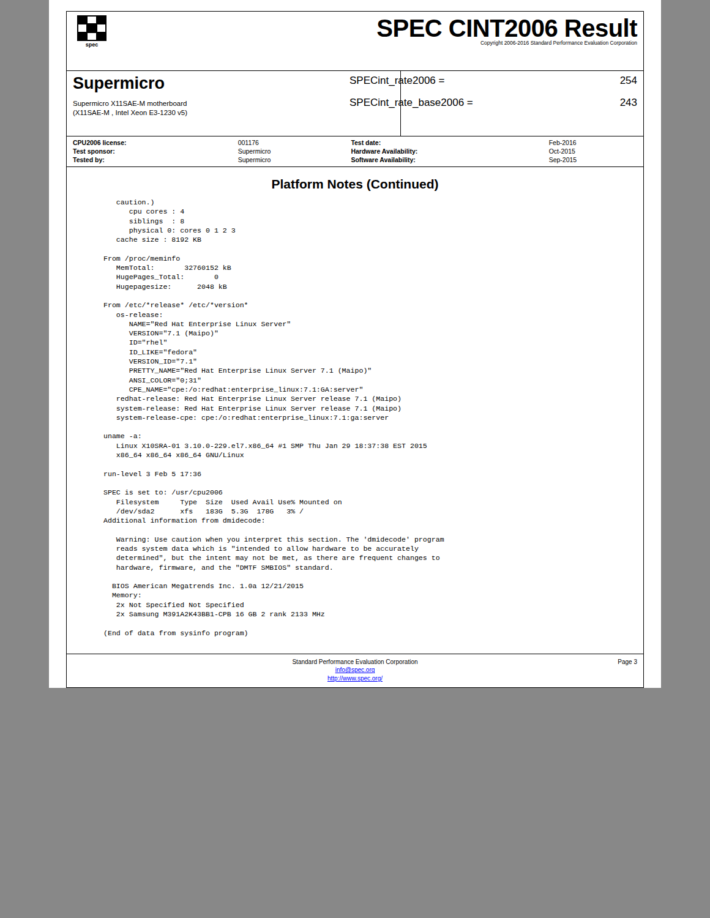spec
SPEC CINT2006 Result
Copyright 2006-2016 Standard Performance Evaluation Corporation
Supermicro
Supermicro X11SAE-M motherboard
(X11SAE-M , Intel Xeon E3-1230 v5)
SPECint_rate2006 = 254
SPECint_rate_base2006 = 243
| CPU2006 license: | 001176 | Test date: | Feb-2016 |
| Test sponsor: | Supermicro | Hardware Availability: | Oct-2015 |
| Tested by: | Supermicro | Software Availability: | Sep-2015 |
Platform Notes (Continued)
   caution.)
      cpu cores : 4
      siblings  : 8
      physical 0: cores 0 1 2 3
   cache size : 8192 KB

From /proc/meminfo
   MemTotal:       32760152 kB
   HugePages_Total:       0
   Hugepagesize:      2048 kB

From /etc/*release* /etc/*version*
   os-release:
      NAME="Red Hat Enterprise Linux Server"
      VERSION="7.1 (Maipo)"
      ID="rhel"
      ID_LIKE="fedora"
      VERSION_ID="7.1"
      PRETTY_NAME="Red Hat Enterprise Linux Server 7.1 (Maipo)"
      ANSI_COLOR="0;31"
      CPE_NAME="cpe:/o:redhat:enterprise_linux:7.1:GA:server"
   redhat-release: Red Hat Enterprise Linux Server release 7.1 (Maipo)
   system-release: Red Hat Enterprise Linux Server release 7.1 (Maipo)
   system-release-cpe: cpe:/o:redhat:enterprise_linux:7.1:ga:server

uname -a:
   Linux X10SRA-01 3.10.0-229.el7.x86_64 #1 SMP Thu Jan 29 18:37:38 EST 2015
   x86_64 x86_64 x86_64 GNU/Linux

run-level 3 Feb 5 17:36

SPEC is set to: /usr/cpu2006
   Filesystem     Type  Size  Used Avail Use% Mounted on
   /dev/sda2      xfs   183G  5.3G  178G   3% /
Additional information from dmidecode:

   Warning: Use caution when you interpret this section. The 'dmidecode' program
   reads system data which is "intended to allow hardware to be accurately
   determined", but the intent may not be met, as there are frequent changes to
   hardware, firmware, and the "DMTF SMBIOS" standard.

  BIOS American Megatrends Inc. 1.0a 12/21/2015
  Memory:
   2x Not Specified Not Specified
   2x Samsung M391A2K43BB1-CPB 16 GB 2 rank 2133 MHz

(End of data from sysinfo program)
Page 3
Standard Performance Evaluation Corporation
info@spec.org
http://www.spec.org/